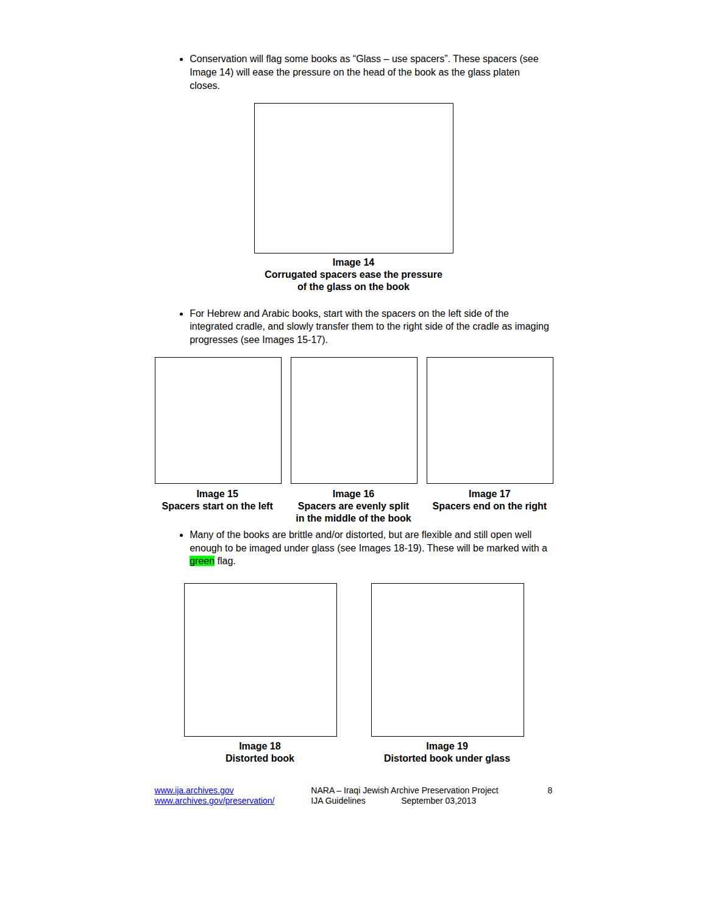Conservation will flag some books as “Glass – use spacers”. These spacers (see Image 14) will ease the pressure on the head of the book as the glass platen closes.
Image 14
Corrugated spacers ease the pressure
of the glass on the book
For Hebrew and Arabic books, start with the spacers on the left side of the integrated cradle, and slowly transfer them to the right side of the cradle as imaging progresses (see Images 15-17).
Image 15
Spacers start on the left
Image 16
Spacers are evenly split
in the middle of the book
Image 17
Spacers end on the right
Many of the books are brittle and/or distorted, but are flexible and still open well enough to be imaged under glass (see Images 18-19). These will be marked with a green flag.
Image 18
Distorted book
Image 19
Distorted book under glass
www.ija.archives.gov
www.archives.gov/preservation/
NARA – Iraqi Jewish Archive Preservation Project
IJA Guidelines September 03,2013
8